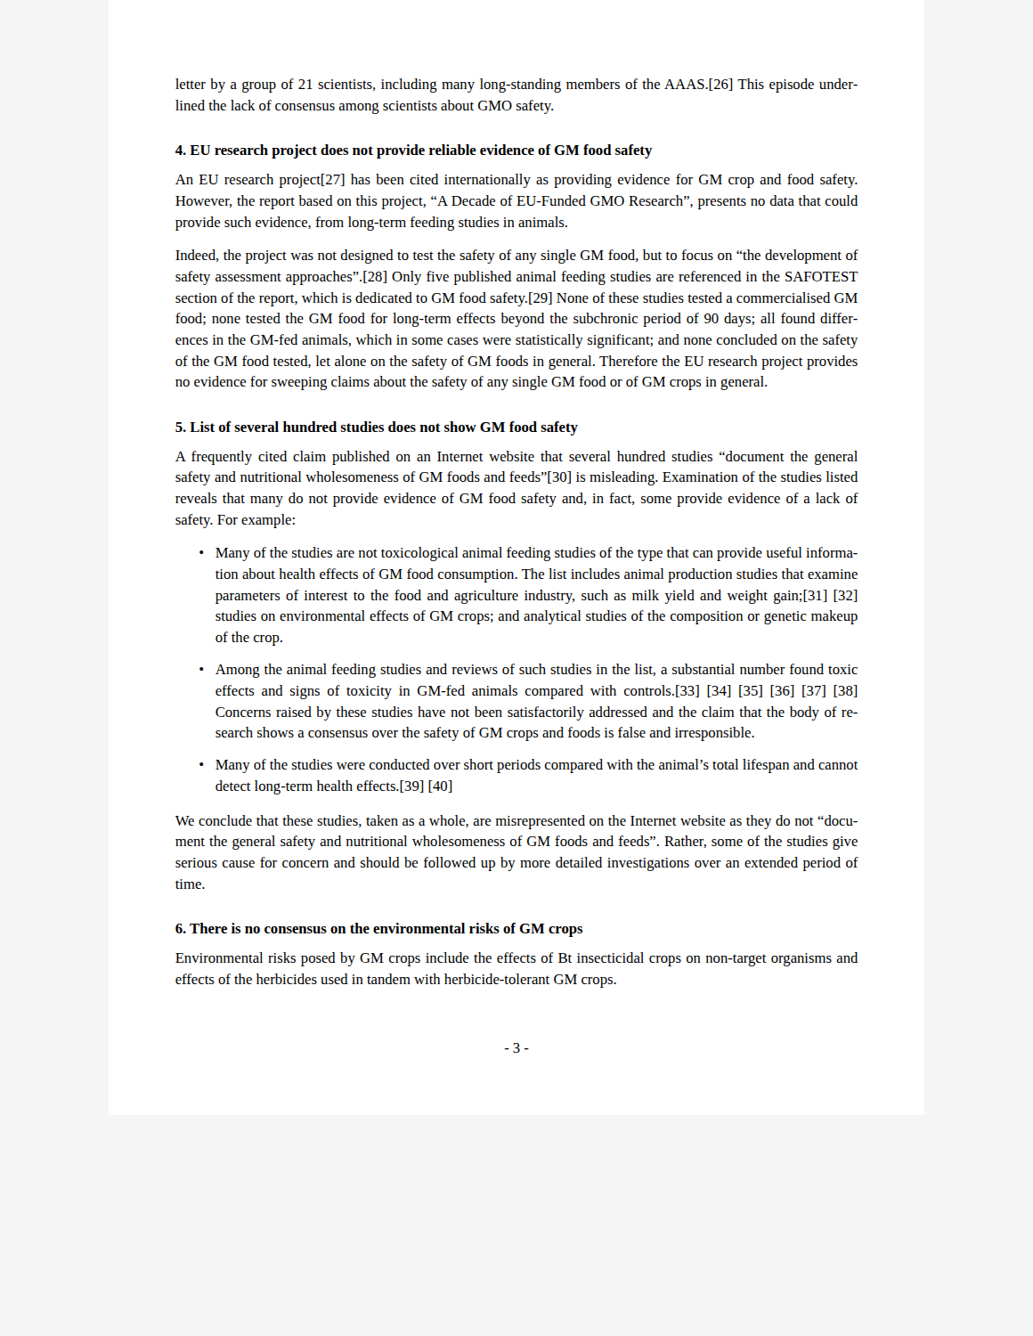letter by a group of 21 scientists, including many long-standing members of the AAAS.[26] This episode underlined the lack of consensus among scientists about GMO safety.
4. EU research project does not provide reliable evidence of GM food safety
An EU research project[27] has been cited internationally as providing evidence for GM crop and food safety. However, the report based on this project, “A Decade of EU-Funded GMO Research”, presents no data that could provide such evidence, from long-term feeding studies in animals.
Indeed, the project was not designed to test the safety of any single GM food, but to focus on “the development of safety assessment approaches”.[28] Only five published animal feeding studies are referenced in the SAFOTEST section of the report, which is dedicated to GM food safety.[29] None of these studies tested a commercialised GM food; none tested the GM food for long-term effects beyond the subchronic period of 90 days; all found differences in the GM-fed animals, which in some cases were statistically significant; and none concluded on the safety of the GM food tested, let alone on the safety of GM foods in general. Therefore the EU research project provides no evidence for sweeping claims about the safety of any single GM food or of GM crops in general.
5. List of several hundred studies does not show GM food safety
A frequently cited claim published on an Internet website that several hundred studies “document the general safety and nutritional wholesomeness of GM foods and feeds”[30] is misleading. Examination of the studies listed reveals that many do not provide evidence of GM food safety and, in fact, some provide evidence of a lack of safety. For example:
Many of the studies are not toxicological animal feeding studies of the type that can provide useful information about health effects of GM food consumption. The list includes animal production studies that examine parameters of interest to the food and agriculture industry, such as milk yield and weight gain;[31] [32] studies on environmental effects of GM crops; and analytical studies of the composition or genetic makeup of the crop.
Among the animal feeding studies and reviews of such studies in the list, a substantial number found toxic effects and signs of toxicity in GM-fed animals compared with controls.[33] [34] [35] [36] [37] [38] Concerns raised by these studies have not been satisfactorily addressed and the claim that the body of research shows a consensus over the safety of GM crops and foods is false and irresponsible.
Many of the studies were conducted over short periods compared with the animal’s total lifespan and cannot detect long-term health effects.[39] [40]
We conclude that these studies, taken as a whole, are misrepresented on the Internet website as they do not “document the general safety and nutritional wholesomeness of GM foods and feeds”. Rather, some of the studies give serious cause for concern and should be followed up by more detailed investigations over an extended period of time.
6. There is no consensus on the environmental risks of GM crops
Environmental risks posed by GM crops include the effects of Bt insecticidal crops on non-target organisms and effects of the herbicides used in tandem with herbicide-tolerant GM crops.
- 3 -